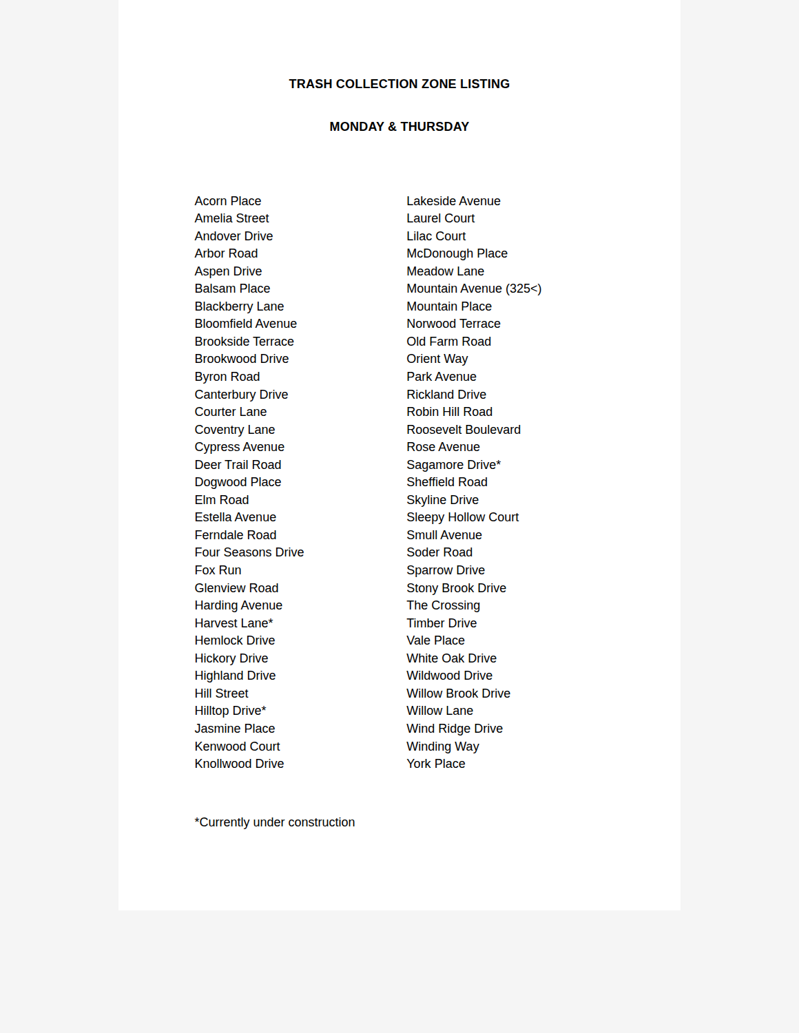TRASH COLLECTION ZONE LISTING
MONDAY & THURSDAY
Acorn Place
Amelia Street
Andover Drive
Arbor Road
Aspen Drive
Balsam Place
Blackberry Lane
Bloomfield Avenue
Brookside Terrace
Brookwood Drive
Byron Road
Canterbury Drive
Courter Lane
Coventry Lane
Cypress Avenue
Deer Trail Road
Dogwood Place
Elm Road
Estella Avenue
Ferndale Road
Four Seasons Drive
Fox Run
Glenview Road
Harding Avenue
Harvest Lane*
Hemlock Drive
Hickory Drive
Highland Drive
Hill Street
Hilltop Drive*
Jasmine Place
Kenwood Court
Knollwood Drive
Lakeside Avenue
Laurel Court
Lilac Court
McDonough Place
Meadow Lane
Mountain Avenue (325<)
Mountain Place
Norwood Terrace
Old Farm Road
Orient Way
Park Avenue
Rickland Drive
Robin Hill Road
Roosevelt Boulevard
Rose Avenue
Sagamore Drive*
Sheffield Road
Skyline Drive
Sleepy Hollow Court
Smull Avenue
Soder Road
Sparrow Drive
Stony Brook Drive
The Crossing
Timber Drive
Vale Place
White Oak Drive
Wildwood Drive
Willow Brook Drive
Willow Lane
Wind Ridge Drive
Winding Way
York Place
*Currently under construction